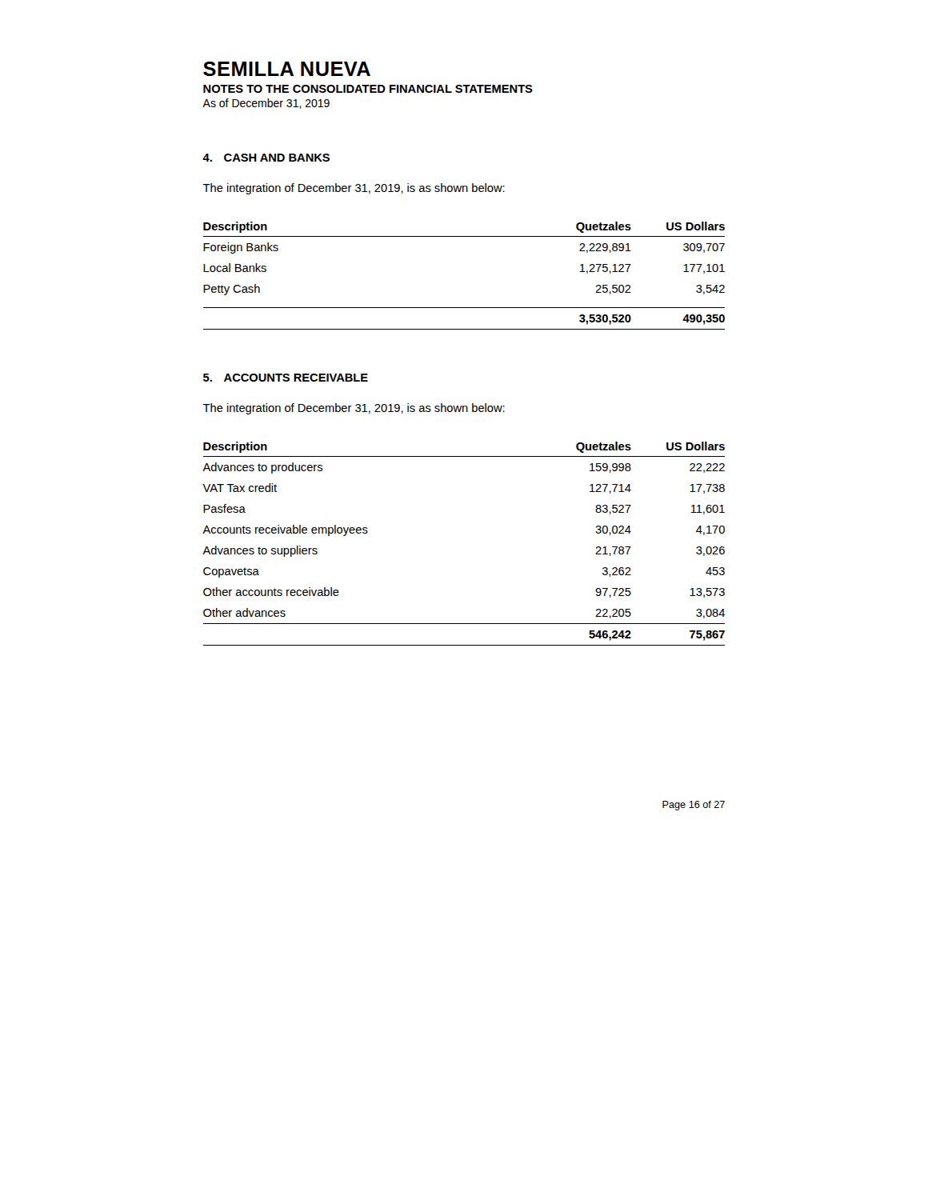SEMILLA NUEVA
NOTES TO THE CONSOLIDATED FINANCIAL STATEMENTS
As of December 31, 2019
4. CASH AND BANKS
The integration of December 31, 2019, is as shown below:
| Description | Quetzales | US Dollars |
| --- | --- | --- |
| Foreign Banks | 2,229,891 | 309,707 |
| Local Banks | 1,275,127 | 177,101 |
| Petty Cash | 25,502 | 3,542 |
| | 3,530,520 | 490,350 |
5. ACCOUNTS RECEIVABLE
The integration of December 31, 2019, is as shown below:
| Description | Quetzales | US Dollars |
| --- | --- | --- |
| Advances to producers | 159,998 | 22,222 |
| VAT Tax credit | 127,714 | 17,738 |
| Pasfesa | 83,527 | 11,601 |
| Accounts receivable employees | 30,024 | 4,170 |
| Advances to suppliers | 21,787 | 3,026 |
| Copavetsa | 3,262 | 453 |
| Other accounts receivable | 97,725 | 13,573 |
| Other advances | 22,205 | 3,084 |
| | 546,242 | 75,867 |
Page 16 of 27